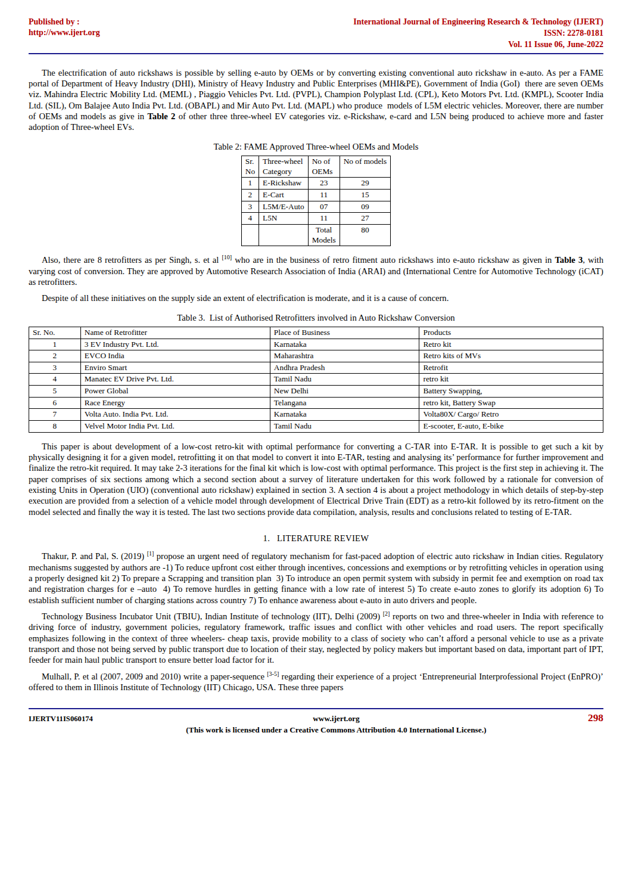Published by :
http://www.ijert.org
International Journal of Engineering Research & Technology (IJERT)
ISSN: 2278-0181
Vol. 11 Issue 06, June-2022
The electrification of auto rickshaws is possible by selling e-auto by OEMs or by converting existing conventional auto rickshaw in e-auto. As per a FAME portal of Department of Heavy Industry (DHI), Ministry of Heavy Industry and Public Enterprises (MHI&PE), Government of India (GoI) there are seven OEMs viz. Mahindra Electric Mobility Ltd. (MEML) , Piaggio Vehicles Pvt. Ltd. (PVPL), Champion Polyplast Ltd. (CPL), Keto Motors Pvt. Ltd. (KMPL), Scooter India Ltd. (SIL), Om Balajee Auto India Pvt. Ltd. (OBAPL) and Mir Auto Pvt. Ltd. (MAPL) who produce models of L5M electric vehicles. Moreover, there are number of OEMs and models as give in Table 2 of other three three-wheel EV categories viz. e-Rickshaw, e-card and L5N being produced to achieve more and faster adoption of Three-wheel EVs.
Table 2: FAME Approved Three-wheel OEMs and Models
| Sr. No | Three-wheel Category | No of OEMs | No of models |
| --- | --- | --- | --- |
| 1 | E-Rickshaw | 23 | 29 |
| 2 | E-Cart | 11 | 15 |
| 3 | L5M/E-Auto | 07 | 09 |
| 4 | L5N | 11 | 27 |
| | | Total Models | 80 |
Also, there are 8 retrofitters as per Singh, s. et al [10] who are in the business of retro fitment auto rickshaws into e-auto rickshaw as given in Table 3, with varying cost of conversion. They are approved by Automotive Research Association of India (ARAI) and (International Centre for Automotive Technology (iCAT) as retrofitters.
Despite of all these initiatives on the supply side an extent of electrification is moderate, and it is a cause of concern.
Table 3. List of Authorised Retrofitters involved in Auto Rickshaw Conversion
| Sr. No. | Name of Retrofitter | Place of Business | Products |
| --- | --- | --- | --- |
| 1 | 3 EV Industry Pvt. Ltd. | Karnataka | Retro kit |
| 2 | EVCO India | Maharashtra | Retro kits of MVs |
| 3 | Enviro Smart | Andhra Pradesh | Retrofit |
| 4 | Manatec EV Drive Pvt. Ltd. | Tamil Nadu | retro kit |
| 5 | Power Global | New Delhi | Battery Swapping, |
| 6 | Race Energy | Telangana | retro kit, Battery Swap |
| 7 | Volta Auto. India Pvt. Ltd. | Karnataka | Volta80X/ Cargo/ Retro |
| 8 | Velvel Motor India Pvt. Ltd. | Tamil Nadu | E-scooter, E-auto, E-bike |
This paper is about development of a low-cost retro-kit with optimal performance for converting a C-TAR into E-TAR. It is possible to get such a kit by physically designing it for a given model, retrofitting it on that model to convert it into E-TAR, testing and analysing its’ performance for further improvement and finalize the retro-kit required. It may take 2-3 iterations for the final kit which is low-cost with optimal performance. This project is the first step in achieving it. The paper comprises of six sections among which a second section about a survey of literature undertaken for this work followed by a rationale for conversion of existing Units in Operation (UIO) (conventional auto rickshaw) explained in section 3. A section 4 is about a project methodology in which details of step-by-step execution are provided from a selection of a vehicle model through development of Electrical Drive Train (EDT) as a retro-kit followed by its retro-fitment on the model selected and finally the way it is tested. The last two sections provide data compilation, analysis, results and conclusions related to testing of E-TAR.
1. LITERATURE REVIEW
Thakur, P. and Pal, S. (2019) [1] propose an urgent need of regulatory mechanism for fast-paced adoption of electric auto rickshaw in Indian cities. Regulatory mechanisms suggested by authors are -1) To reduce upfront cost either through incentives, concessions and exemptions or by retrofitting vehicles in operation using a properly designed kit 2) To prepare a Scrapping and transition plan 3) To introduce an open permit system with subsidy in permit fee and exemption on road tax and registration charges for e –auto 4) To remove hurdles in getting finance with a low rate of interest 5) To create e-auto zones to glorify its adoption 6) To establish sufficient number of charging stations across country 7) To enhance awareness about e-auto in auto drivers and people.
Technology Business Incubator Unit (TBIU), Indian Institute of technology (IIT), Delhi (2009) [2] reports on two and three-wheeler in India with reference to driving force of industry, government policies, regulatory framework, traffic issues and conflict with other vehicles and road users. The report specifically emphasizes following in the context of three wheelers- cheap taxis, provide mobility to a class of society who can’t afford a personal vehicle to use as a private transport and those not being served by public transport due to location of their stay, neglected by policy makers but important based on data, important part of IPT, feeder for main haul public transport to ensure better load factor for it.
Mulhall, P. et al (2007, 2009 and 2010) write a paper-sequence [3-5] regarding their experience of a project ‘Entrepreneurial Interprofessional Project (EnPRO)’ offered to them in Illinois Institute of Technology (IIT) Chicago, USA. These three papers
IJERTV11IS060174
www.ijert.org (This work is licensed under a Creative Commons Attribution 4.0 International License.)
298